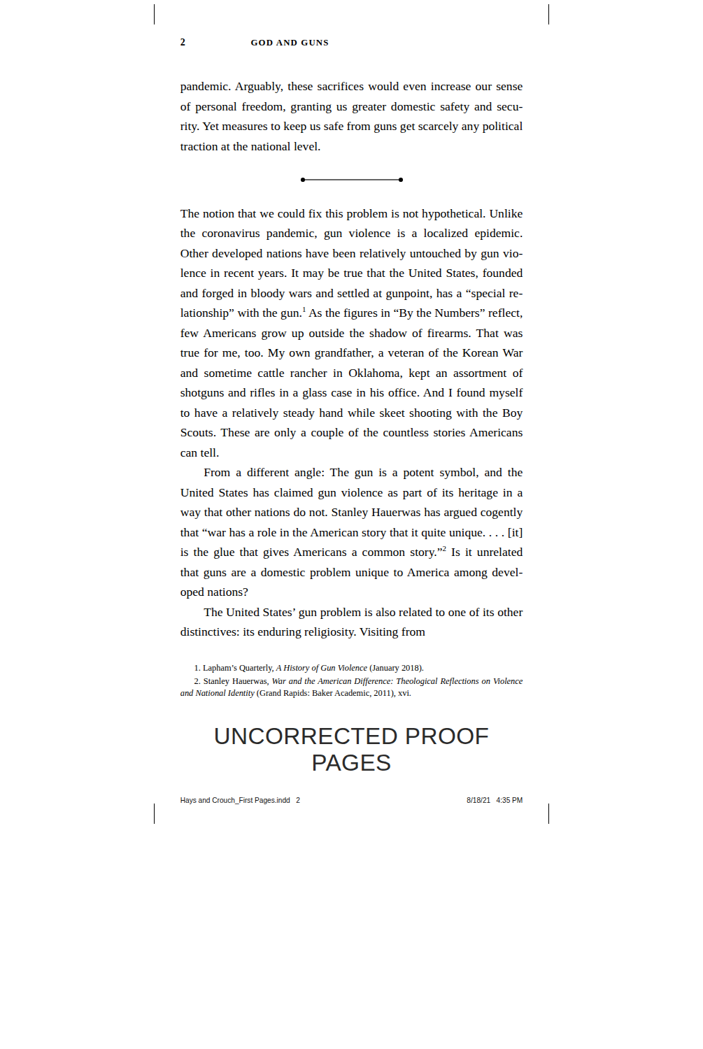2 God and Guns
pandemic. Arguably, these sacrifices would even increase our sense of personal freedom, granting us greater domestic safety and security. Yet measures to keep us safe from guns get scarcely any political traction at the national level.
The notion that we could fix this problem is not hypothetical. Unlike the coronavirus pandemic, gun violence is a localized epidemic. Other developed nations have been relatively untouched by gun violence in recent years. It may be true that the United States, founded and forged in bloody wars and settled at gunpoint, has a “special relationship” with the gun.1 As the figures in “By the Numbers” reflect, few Americans grow up outside the shadow of firearms. That was true for me, too. My own grandfather, a veteran of the Korean War and sometime cattle rancher in Oklahoma, kept an assortment of shotguns and rifles in a glass case in his office. And I found myself to have a relatively steady hand while skeet shooting with the Boy Scouts. These are only a couple of the countless stories Americans can tell.
From a different angle: The gun is a potent symbol, and the United States has claimed gun violence as part of its heritage in a way that other nations do not. Stanley Hauerwas has argued cogently that “war has a role in the American story that it quite unique. . . . [it] is the glue that gives Americans a common story.”2 Is it unrelated that guns are a domestic problem unique to America among developed nations?
The United States’ gun problem is also related to one of its other distinctives: its enduring religiosity. Visiting from
1. Lapham’s Quarterly, A History of Gun Violence (January 2018).
2. Stanley Hauerwas, War and the American Difference: Theological Reflections on Violence and National Identity (Grand Rapids: Baker Academic, 2011), xvi.
UNCORRECTED PROOF PAGES
Hays and Crouch_First Pages.indd 2 8/18/21 4:35 PM